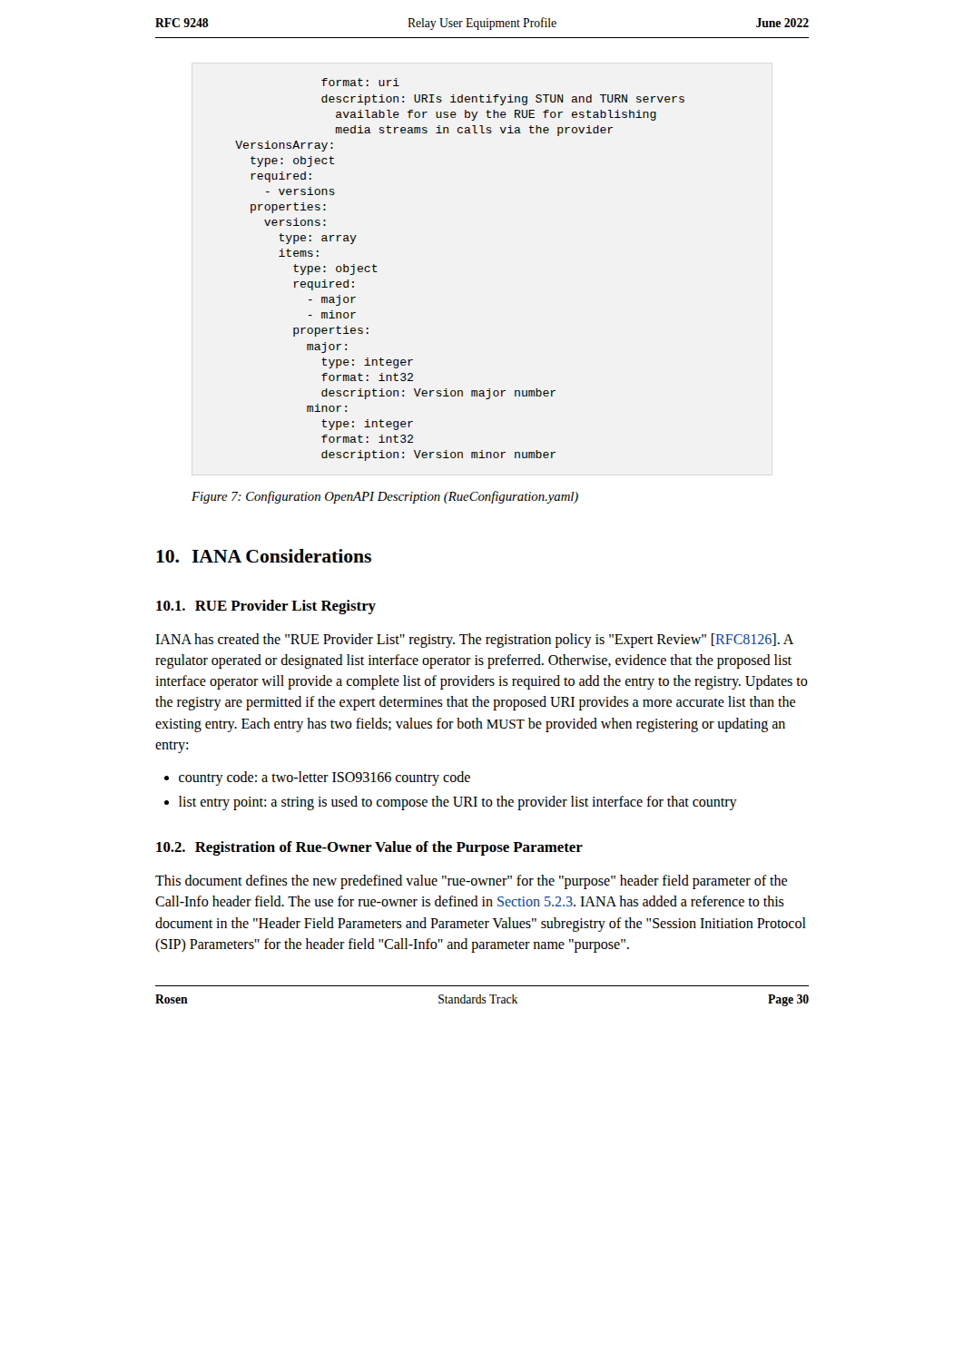RFC 9248 Relay User Equipment Profile June 2022
                format: uri
                description: URIs identifying STUN and TURN servers
                  available for use by the RUE for establishing
                  media streams in calls via the provider
    VersionsArray:
      type: object
      required:
        - versions
      properties:
        versions:
          type: array
          items:
            type: object
            required:
              - major
              - minor
            properties:
              major:
                type: integer
                format: int32
                description: Version major number
              minor:
                type: integer
                format: int32
                description: Version minor number
Figure 7: Configuration OpenAPI Description (RueConfiguration.yaml)
10. IANA Considerations
10.1. RUE Provider List Registry
IANA has created the "RUE Provider List" registry. The registration policy is "Expert Review" [RFC8126]. A regulator operated or designated list interface operator is preferred. Otherwise, evidence that the proposed list interface operator will provide a complete list of providers is required to add the entry to the registry. Updates to the registry are permitted if the expert determines that the proposed URI provides a more accurate list than the existing entry. Each entry has two fields; values for both MUST be provided when registering or updating an entry:
country code: a two-letter ISO93166 country code
list entry point: a string is used to compose the URI to the provider list interface for that country
10.2. Registration of Rue-Owner Value of the Purpose Parameter
This document defines the new predefined value "rue-owner" for the "purpose" header field parameter of the Call-Info header field. The use for rue-owner is defined in Section 5.2.3. IANA has added a reference to this document in the "Header Field Parameters and Parameter Values" subregistry of the "Session Initiation Protocol (SIP) Parameters" for the header field "Call-Info" and parameter name "purpose".
Rosen Standards Track Page 30